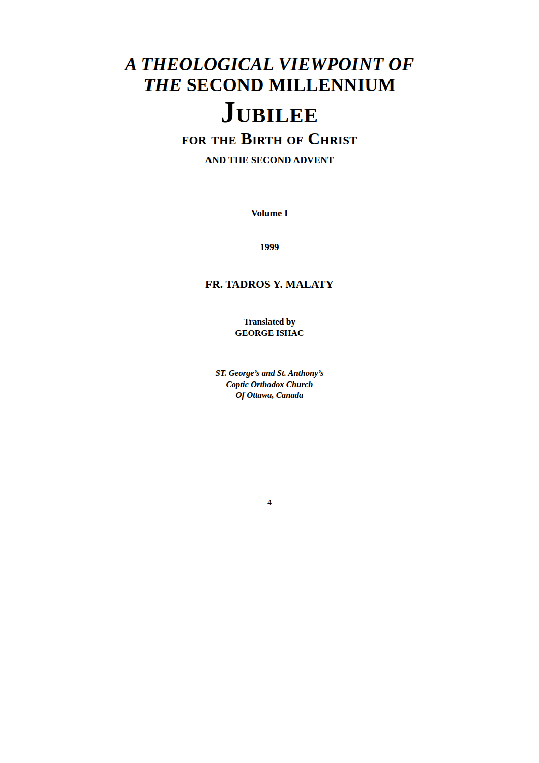A THEOLOGICAL VIEWPOINT OF THE SECOND MILLENNIUM Jubilee for the Birth of Christ AND THE SECOND ADVENT
Volume I
1999
FR. TADROS Y. MALATY
Translated by
GEORGE ISHAC
ST. George’s and St. Anthony’s
Coptic Orthodox Church
Of Ottawa, Canada
4